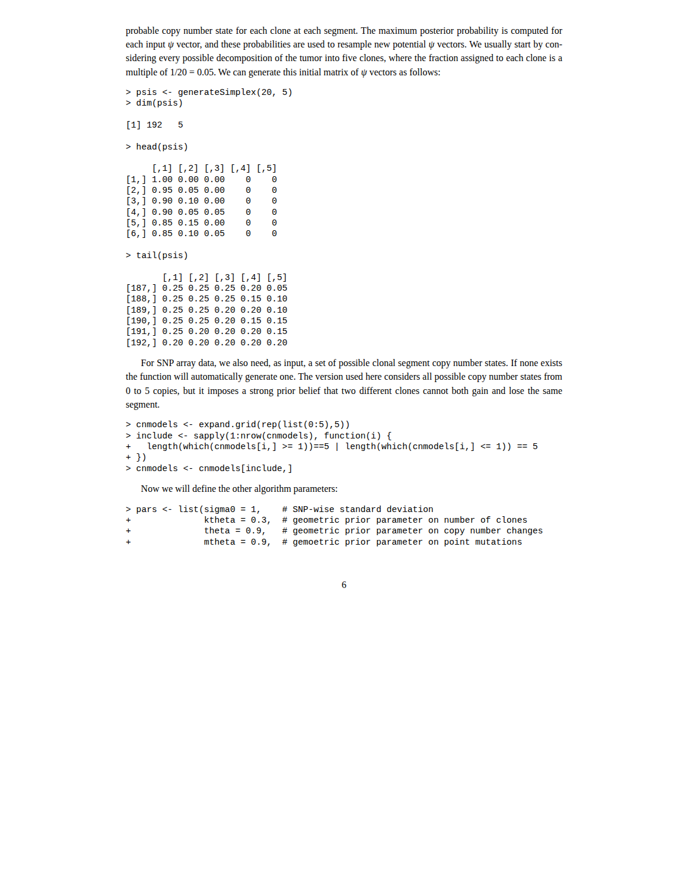probable copy number state for each clone at each segment. The maximum posterior probability is computed for each input ψ vector, and these probabilities are used to resample new potential ψ vectors. We usually start by considering every possible decomposition of the tumor into five clones, where the fraction assigned to each clone is a multiple of 1/20 = 0.05. We can generate this initial matrix of ψ vectors as follows:
> psis <- generateSimplex(20, 5)
> dim(psis)

[1] 192   5

> head(psis)

     [,1] [,2] [,3] [,4] [,5]
[1,] 1.00 0.00 0.00    0    0
[2,] 0.95 0.05 0.00    0    0
[3,] 0.90 0.10 0.00    0    0
[4,] 0.90 0.05 0.05    0    0
[5,] 0.85 0.15 0.00    0    0
[6,] 0.85 0.10 0.05    0    0

> tail(psis)

       [,1] [,2] [,3] [,4] [,5]
[187,] 0.25 0.25 0.25 0.20 0.05
[188,] 0.25 0.25 0.25 0.15 0.10
[189,] 0.25 0.25 0.20 0.20 0.10
[190,] 0.25 0.25 0.20 0.15 0.15
[191,] 0.25 0.20 0.20 0.20 0.15
[192,] 0.20 0.20 0.20 0.20 0.20
For SNP array data, we also need, as input, a set of possible clonal segment copy number states. If none exists the function will automatically generate one. The version used here considers all possible copy number states from 0 to 5 copies, but it imposes a strong prior belief that two different clones cannot both gain and lose the same segment.
> cnmodels <- expand.grid(rep(list(0:5),5))
> include <- sapply(1:nrow(cnmodels), function(i) {
+   length(which(cnmodels[i,] >= 1))==5 | length(which(cnmodels[i,] <= 1)) == 5
+ })
> cnmodels <- cnmodels[include,]
Now we will define the other algorithm parameters:
> pars <- list(sigma0 = 1,    # SNP-wise standard deviation
+              ktheta = 0.3,  # geometric prior parameter on number of clones
+              theta = 0.9,   # geometric prior parameter on copy number changes
+              mtheta = 0.9,  # gemoetric prior parameter on point mutations
6